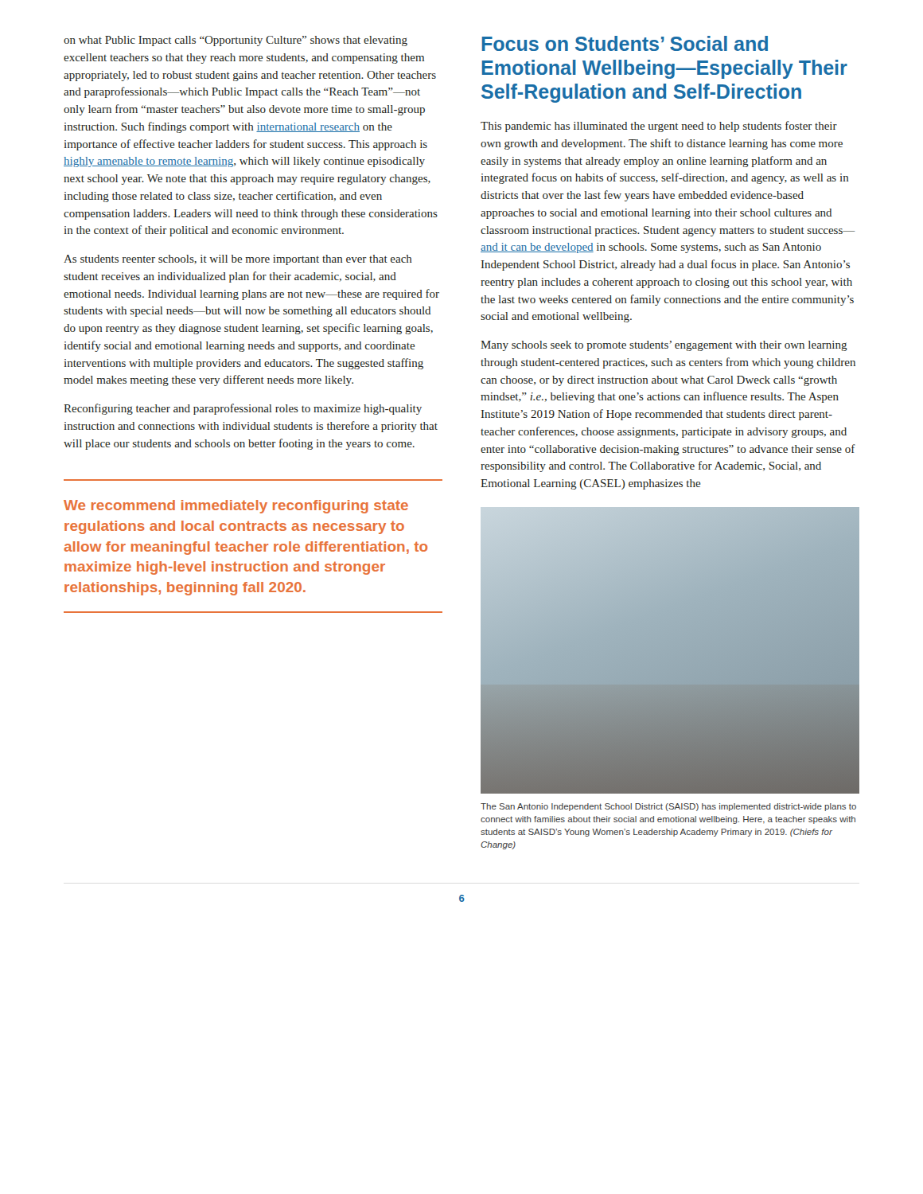on what Public Impact calls “Opportunity Culture” shows that elevating excellent teachers so that they reach more students, and compensating them appropriately, led to robust student gains and teacher retention. Other teachers and paraprofessionals—which Public Impact calls the “Reach Team”—not only learn from “master teachers” but also devote more time to small-group instruction. Such findings comport with international research on the importance of effective teacher ladders for student success. This approach is highly amenable to remote learning, which will likely continue episodically next school year. We note that this approach may require regulatory changes, including those related to class size, teacher certification, and even compensation ladders. Leaders will need to think through these considerations in the context of their political and economic environment.
As students reenter schools, it will be more important than ever that each student receives an individualized plan for their academic, social, and emotional needs. Individual learning plans are not new—these are required for students with special needs—but will now be something all educators should do upon reentry as they diagnose student learning, set specific learning goals, identify social and emotional learning needs and supports, and coordinate interventions with multiple providers and educators. The suggested staffing model makes meeting these very different needs more likely.
Reconfiguring teacher and paraprofessional roles to maximize high-quality instruction and connections with individual students is therefore a priority that will place our students and schools on better footing in the years to come.
We recommend immediately reconfiguring state regulations and local contracts as necessary to allow for meaningful teacher role differentiation, to maximize high-level instruction and stronger relationships, beginning fall 2020.
Focus on Students’ Social and Emotional Wellbeing—Especially Their Self-Regulation and Self-Direction
This pandemic has illuminated the urgent need to help students foster their own growth and development. The shift to distance learning has come more easily in systems that already employ an online learning platform and an integrated focus on habits of success, self-direction, and agency, as well as in districts that over the last few years have embedded evidence-based approaches to social and emotional learning into their school cultures and classroom instructional practices. Student agency matters to student success—and it can be developed in schools. Some systems, such as San Antonio Independent School District, already had a dual focus in place. San Antonio’s reentry plan includes a coherent approach to closing out this school year, with the last two weeks centered on family connections and the entire community’s social and emotional wellbeing.
Many schools seek to promote students’ engagement with their own learning through student-centered practices, such as centers from which young children can choose, or by direct instruction about what Carol Dweck calls “growth mindset,” i.e., believing that one’s actions can influence results. The Aspen Institute’s 2019 Nation of Hope recommended that students direct parent-teacher conferences, choose assignments, participate in advisory groups, and enter into “collaborative decision-making structures” to advance their sense of responsibility and control. The Collaborative for Academic, Social, and Emotional Learning (CASEL) emphasizes the
The San Antonio Independent School District (SAISD) has implemented district-wide plans to connect with families about their social and emotional wellbeing. Here, a teacher speaks with students at SAISD’s Young Women’s Leadership Academy Primary in 2019. (Chiefs for Change)
6